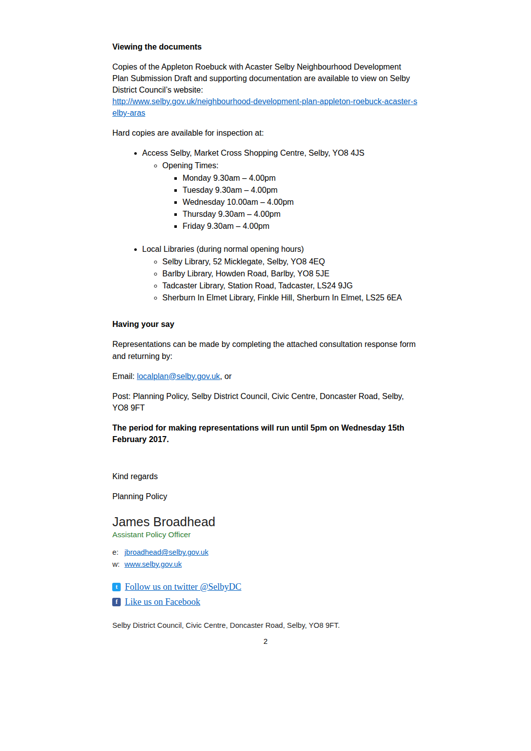Viewing the documents
Copies of the Appleton Roebuck with Acaster Selby Neighbourhood Development Plan Submission Draft and supporting documentation are available to view on Selby District Council’s website:
http://www.selby.gov.uk/neighbourhood-development-plan-appleton-roebuck-acaster-selby-aras
Hard copies are available for inspection at:
Access Selby, Market Cross Shopping Centre, Selby, YO8 4JS
Opening Times:
Monday 9.30am – 4.00pm
Tuesday 9.30am – 4.00pm
Wednesday 10.00am – 4.00pm
Thursday 9.30am – 4.00pm
Friday 9.30am – 4.00pm
Local Libraries (during normal opening hours)
Selby Library, 52 Micklegate, Selby, YO8 4EQ
Barlby Library, Howden Road, Barlby, YO8 5JE
Tadcaster Library, Station Road, Tadcaster, LS24 9JG
Sherburn In Elmet Library, Finkle Hill, Sherburn In Elmet, LS25 6EA
Having your say
Representations can be made by completing the attached consultation response form and returning by:
Email: localplan@selby.gov.uk, or
Post: Planning Policy, Selby District Council, Civic Centre, Doncaster Road, Selby, YO8 9FT
The period for making representations will run until 5pm on Wednesday 15th February 2017.
Kind regards
Planning Policy
James Broadhead
Assistant Policy Officer
e: jbroadhead@selby.gov.uk
w: www.selby.gov.uk
t Follow us on twitter @SelbyDC
f Like us on Facebook
Selby District Council, Civic Centre, Doncaster Road, Selby, YO8 9FT.
2